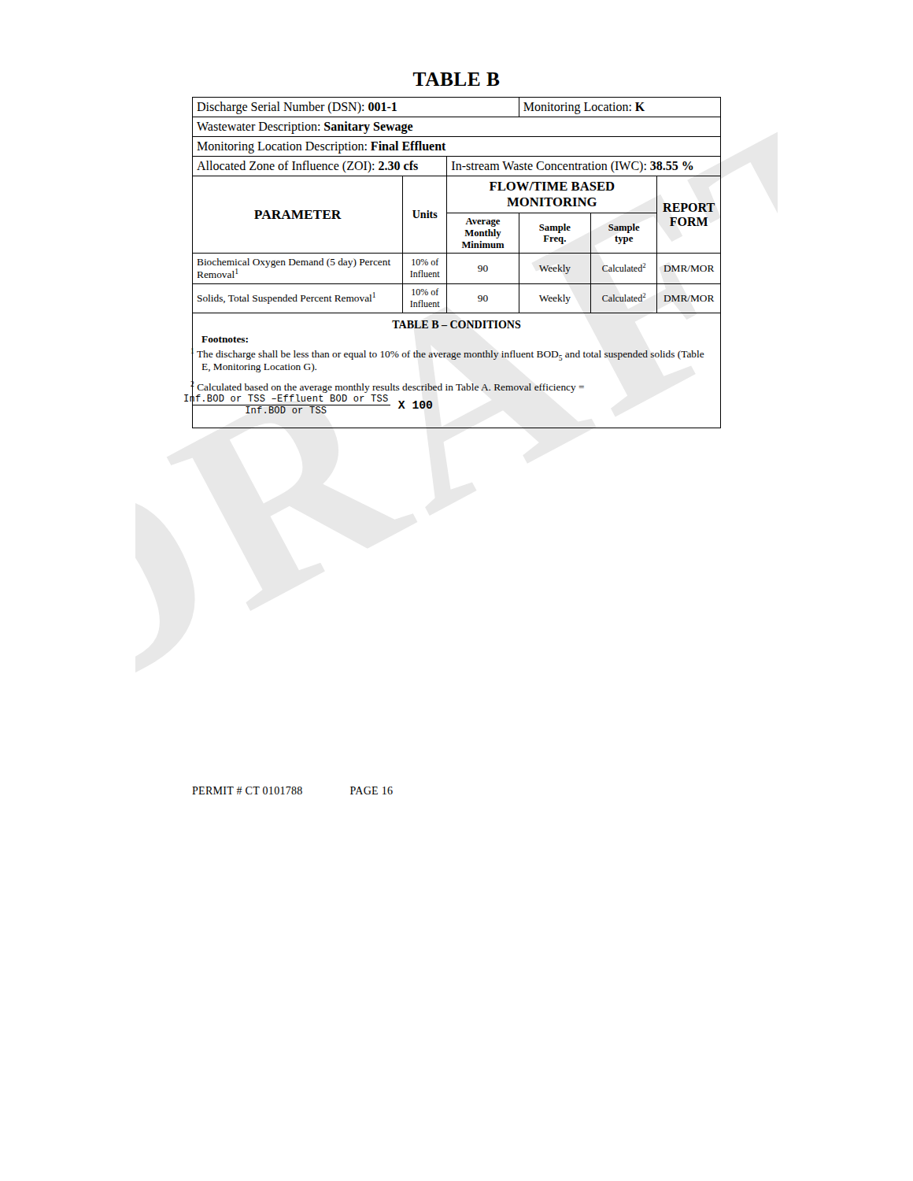DRAFT
TABLE B
| Discharge Serial Number (DSN): 001-1 | Monitoring Location: K |
| Wastewater Description: Sanitary Sewage |
| Monitoring Location Description: Final Effluent |
| Allocated Zone of Influence (ZOI): 2.30 cfs | In-stream Waste Concentration (IWC): 38.55 % |
| PARAMETER | Units | FLOW/TIME BASED MONITORING | REPORT FORM |
| Average Monthly Minimum | Sample Freq. | Sample type |
| Biochemical Oxygen Demand (5 day) Percent Removal 1 | 10% of Influent | 90 | Weekly | Calculated 2 | DMR/MOR |
| Solids, Total Suspended Percent Removal 1 | 10% of Influent | 90 | Weekly | Calculated 2 | DMR/MOR |
| TABLE B – CONDITIONS Footnotes: 1 The discharge shall be less than or equal to 10% of the average monthly influent BOD 5 and total suspended solids (Table E, Monitoring Location G). 2 Calculated based on the average monthly results described in Table A. Removal efficiency = Inf.BOD or TSS –Effluent BOD or TSS Inf.BOD or TSS X 100 |
PERMIT # CT 0101788 PAGE 16